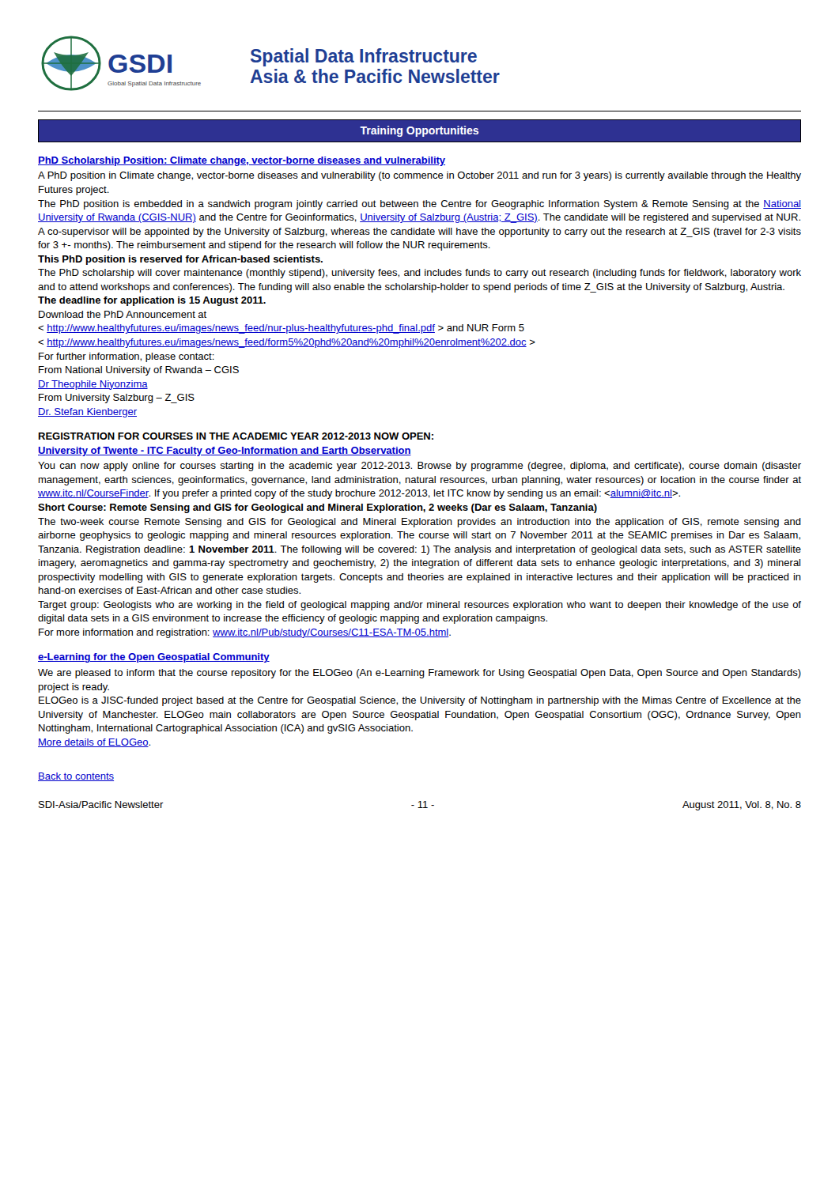GSDI Global Spatial Data Infrastructure
Spatial Data Infrastructure
Asia & the Pacific Newsletter
Training Opportunities
PhD Scholarship Position: Climate change, vector-borne diseases and vulnerability
A PhD position in Climate change, vector-borne diseases and vulnerability (to commence in October 2011 and run for 3 years) is currently available through the Healthy Futures project.
The PhD position is embedded in a sandwich program jointly carried out between the Centre for Geographic Information System & Remote Sensing at the National University of Rwanda (CGIS-NUR) and the Centre for Geoinformatics, University of Salzburg (Austria; Z_GIS). The candidate will be registered and supervised at NUR. A co-supervisor will be appointed by the University of Salzburg, whereas the candidate will have the opportunity to carry out the research at Z_GIS (travel for 2-3 visits for 3 +- months). The reimbursement and stipend for the research will follow the NUR requirements.
This PhD position is reserved for African-based scientists.
The PhD scholarship will cover maintenance (monthly stipend), university fees, and includes funds to carry out research (including funds for fieldwork, laboratory work and to attend workshops and conferences). The funding will also enable the scholarship-holder to spend periods of time Z_GIS at the University of Salzburg, Austria.
The deadline for application is 15 August 2011.
Download the PhD Announcement at
< http://www.healthyfutures.eu/images/news_feed/nur-plus-healthyfutures-phd_final.pdf > and NUR Form 5
< http://www.healthyfutures.eu/images/news_feed/form5%20phd%20and%20mphil%20enrolment%202.doc >
For further information, please contact:
From National University of Rwanda – CGIS
Dr Theophile Niyonzima
From University Salzburg – Z_GIS
Dr. Stefan Kienberger
REGISTRATION FOR COURSES IN THE ACADEMIC YEAR 2012-2013 NOW OPEN:
University of Twente - ITC Faculty of Geo-Information and Earth Observation
You can now apply online for courses starting in the academic year 2012-2013. Browse by programme (degree, diploma, and certificate), course domain (disaster management, earth sciences, geoinformatics, governance, land administration, natural resources, urban planning, water resources) or location in the course finder at www.itc.nl/CourseFinder. If you prefer a printed copy of the study brochure 2012-2013, let ITC know by sending us an email: <alumni@itc.nl>.
Short Course: Remote Sensing and GIS for Geological and Mineral Exploration, 2 weeks (Dar es Salaam, Tanzania)
The two-week course Remote Sensing and GIS for Geological and Mineral Exploration provides an introduction into the application of GIS, remote sensing and airborne geophysics to geologic mapping and mineral resources exploration. The course will start on 7 November 2011 at the SEAMIC premises in Dar es Salaam, Tanzania. Registration deadline: 1 November 2011. The following will be covered: 1) The analysis and interpretation of geological data sets, such as ASTER satellite imagery, aeromagnetics and gamma-ray spectrometry and geochemistry, 2) the integration of different data sets to enhance geologic interpretations, and 3) mineral prospectivity modelling with GIS to generate exploration targets. Concepts and theories are explained in interactive lectures and their application will be practiced in hand-on exercises of East-African and other case studies.
Target group: Geologists who are working in the field of geological mapping and/or mineral resources exploration who want to deepen their knowledge of the use of digital data sets in a GIS environment to increase the efficiency of geologic mapping and exploration campaigns.
For more information and registration: www.itc.nl/Pub/study/Courses/C11-ESA-TM-05.html.
e-Learning for the Open Geospatial Community
We are pleased to inform that the course repository for the ELOGeo (An e-Learning Framework for Using Geospatial Open Data, Open Source and Open Standards) project is ready.
ELOGeo is a JISC-funded project based at the Centre for Geospatial Science, the University of Nottingham in partnership with the Mimas Centre of Excellence at the University of Manchester. ELOGeo main collaborators are Open Source Geospatial Foundation, Open Geospatial Consortium (OGC), Ordnance Survey, Open Nottingham, International Cartographical Association (ICA) and gvSIG Association.
More details of ELOGeo.
Back to contents
SDI-Asia/Pacific Newsletter
- 11 -
August 2011, Vol. 8, No. 8